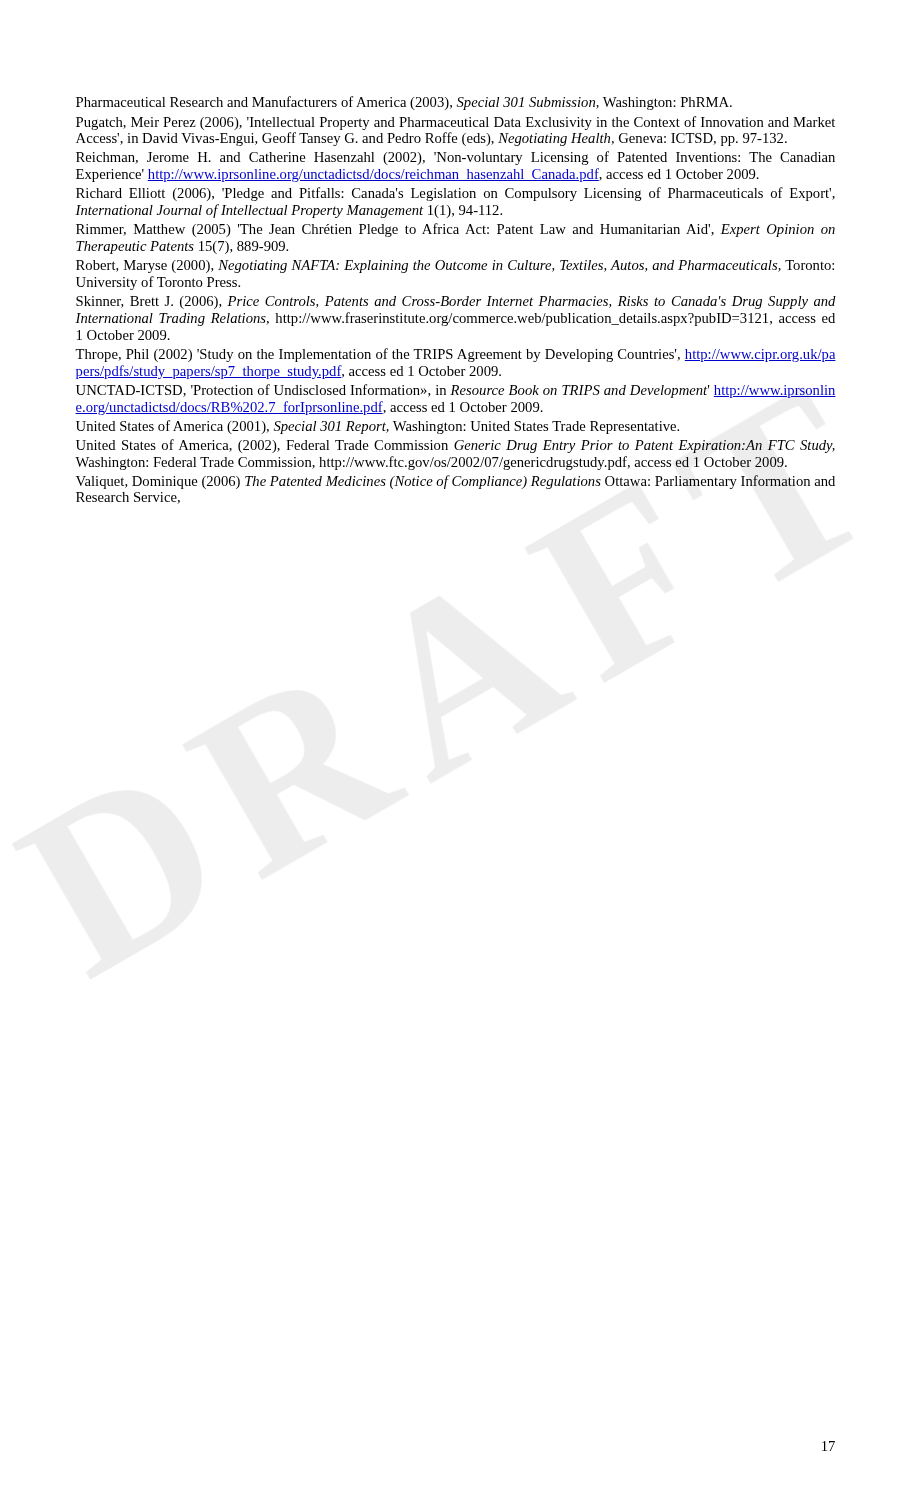DRAFT
Pharmaceutical Research and Manufacturers of America (2003), Special 301 Submission, Washington: PhRMA.
Pugatch, Meir Perez (2006), 'Intellectual Property and Pharmaceutical Data Exclusivity in the Context of Innovation and Market Access', in David Vivas-Engui, Geoff Tansey G. and Pedro Roffe (eds), Negotiating Health, Geneva: ICTSD, pp. 97-132.
Reichman, Jerome H. and Catherine Hasenzahl (2002), 'Non-voluntary Licensing of Patented Inventions: The Canadian Experience' http://www.iprsonline.org/unctadictsd/docs/reichman_hasenzahl_Canada.pdf, access ed 1 October 2009.
Richard Elliott (2006), 'Pledge and Pitfalls: Canada's Legislation on Compulsory Licensing of Pharmaceuticals of Export', International Journal of Intellectual Property Management 1(1), 94-112.
Rimmer, Matthew (2005) 'The Jean Chrétien Pledge to Africa Act: Patent Law and Humanitarian Aid', Expert Opinion on Therapeutic Patents 15(7), 889-909.
Robert, Maryse (2000), Negotiating NAFTA: Explaining the Outcome in Culture, Textiles, Autos, and Pharmaceuticals, Toronto: University of Toronto Press.
Skinner, Brett J. (2006), Price Controls, Patents and Cross-Border Internet Pharmacies, Risks to Canada's Drug Supply and International Trading Relations, http://www.fraserinstitute.org/commerce.web/publication_details.aspx?pubID=3121, access ed 1 October 2009.
Thrope, Phil (2002) 'Study on the Implementation of the TRIPS Agreement by Developing Countries', http://www.cipr.org.uk/papers/pdfs/study_papers/sp7_thorpe_study.pdf, access ed 1 October 2009.
UNCTAD-ICTSD, 'Protection of Undisclosed Information», in Resource Book on TRIPS and Development' http://www.iprsonline.org/unctadictsd/docs/RB%202.7_forIprsonline.pdf, access ed 1 October 2009.
United States of America (2001), Special 301 Report, Washington: United States Trade Representative.
United States of America, (2002), Federal Trade Commission Generic Drug Entry Prior to Patent Expiration:An FTC Study, Washington: Federal Trade Commission, http://www.ftc.gov/os/2002/07/genericdrugstudy.pdf, access ed 1 October 2009.
Valiquet, Dominique (2006) The Patented Medicines (Notice of Compliance) Regulations Ottawa: Parliamentary Information and Research Service,
17